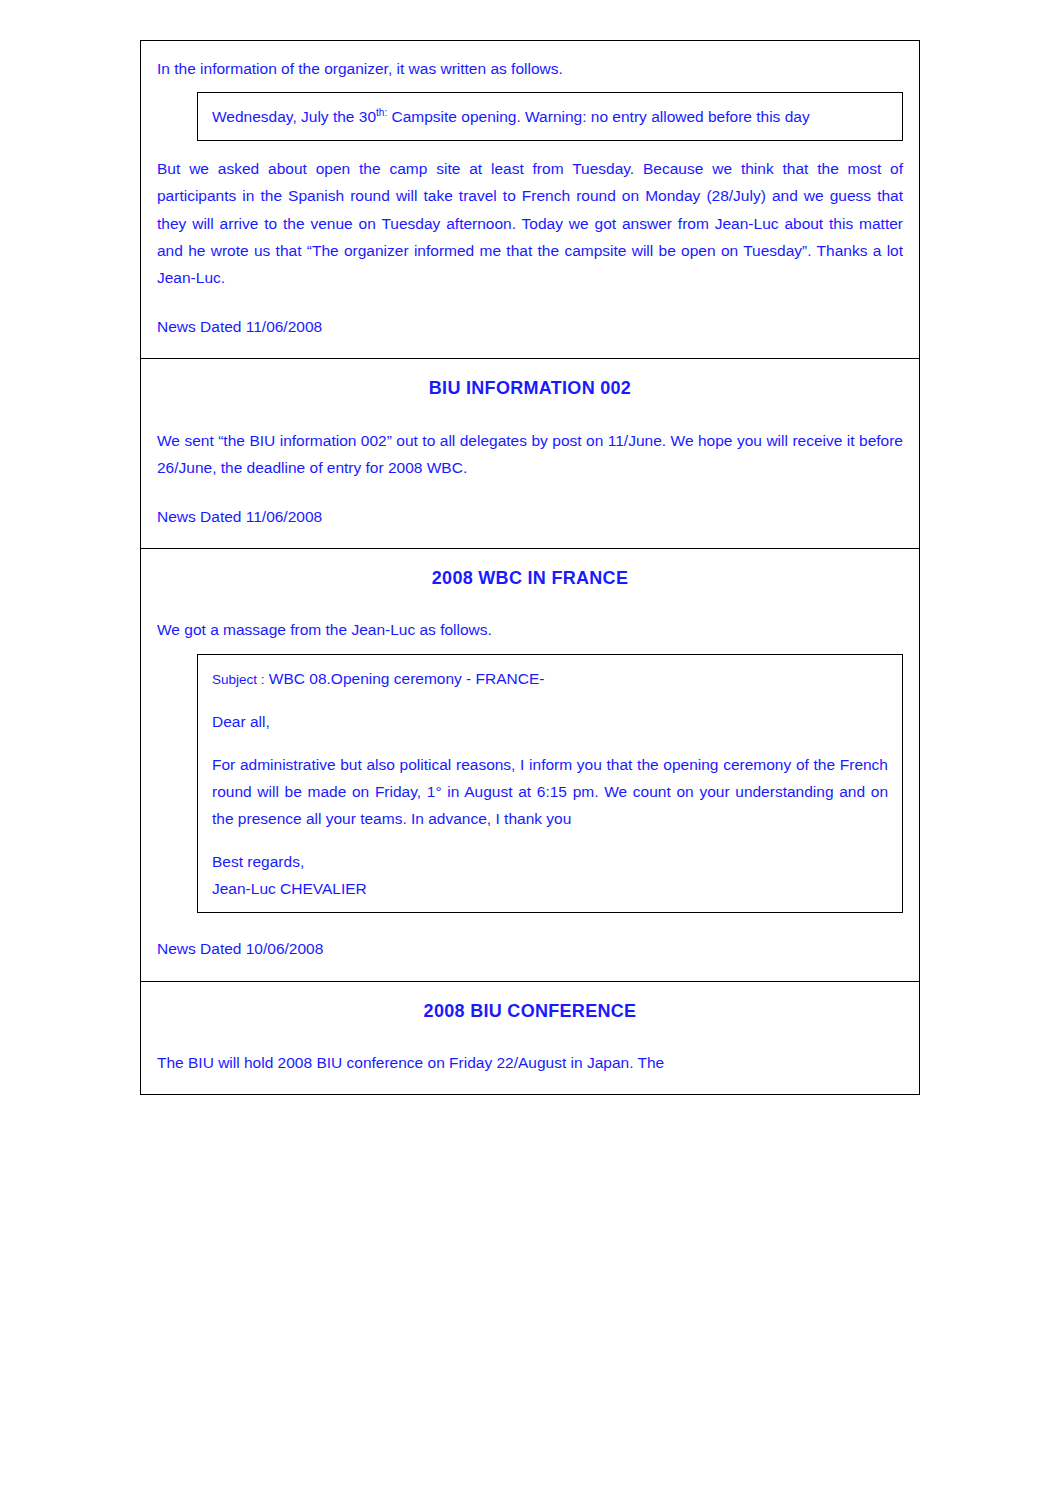| In the information of the organizer, it was written as follows. Wednesday, July the 30 th: Campsite opening. Warning: no entry allowed before this day But we asked about open the camp site at least from Tuesday. Because we think that the most of participants in the Spanish round will take travel to French round on Monday (28/July) and we guess that they will arrive to the venue on Tuesday afternoon. Today we got answer from Jean-Luc about this matter and he wrote us that “The organizer informed me that the campsite will be open on Tuesday”. Thanks a lot Jean-Luc. News Dated 11/06/2008 |
| BIU INFORMATION 002 We sent “the BIU information 002” out to all delegates by post on 11/June. We hope you will receive it before 26/June, the deadline of entry for 2008 WBC. News Dated 11/06/2008 |
| 2008 WBC IN FRANCE We got a massage from the Jean-Luc as follows. Subject : WBC 08.Opening ceremony - FRANCE- Dear all, For administrative but also political reasons, I inform you that the opening ceremony of the French round will be made on Friday, 1° in August at 6:15 pm. We count on your understanding and on the presence all your teams. In advance, I thank you Best regards, Jean-Luc CHEVALIER News Dated 10/06/2008 |
| 2008 BIU CONFERENCE The BIU will hold 2008 BIU conference on Friday 22/August in Japan. The |